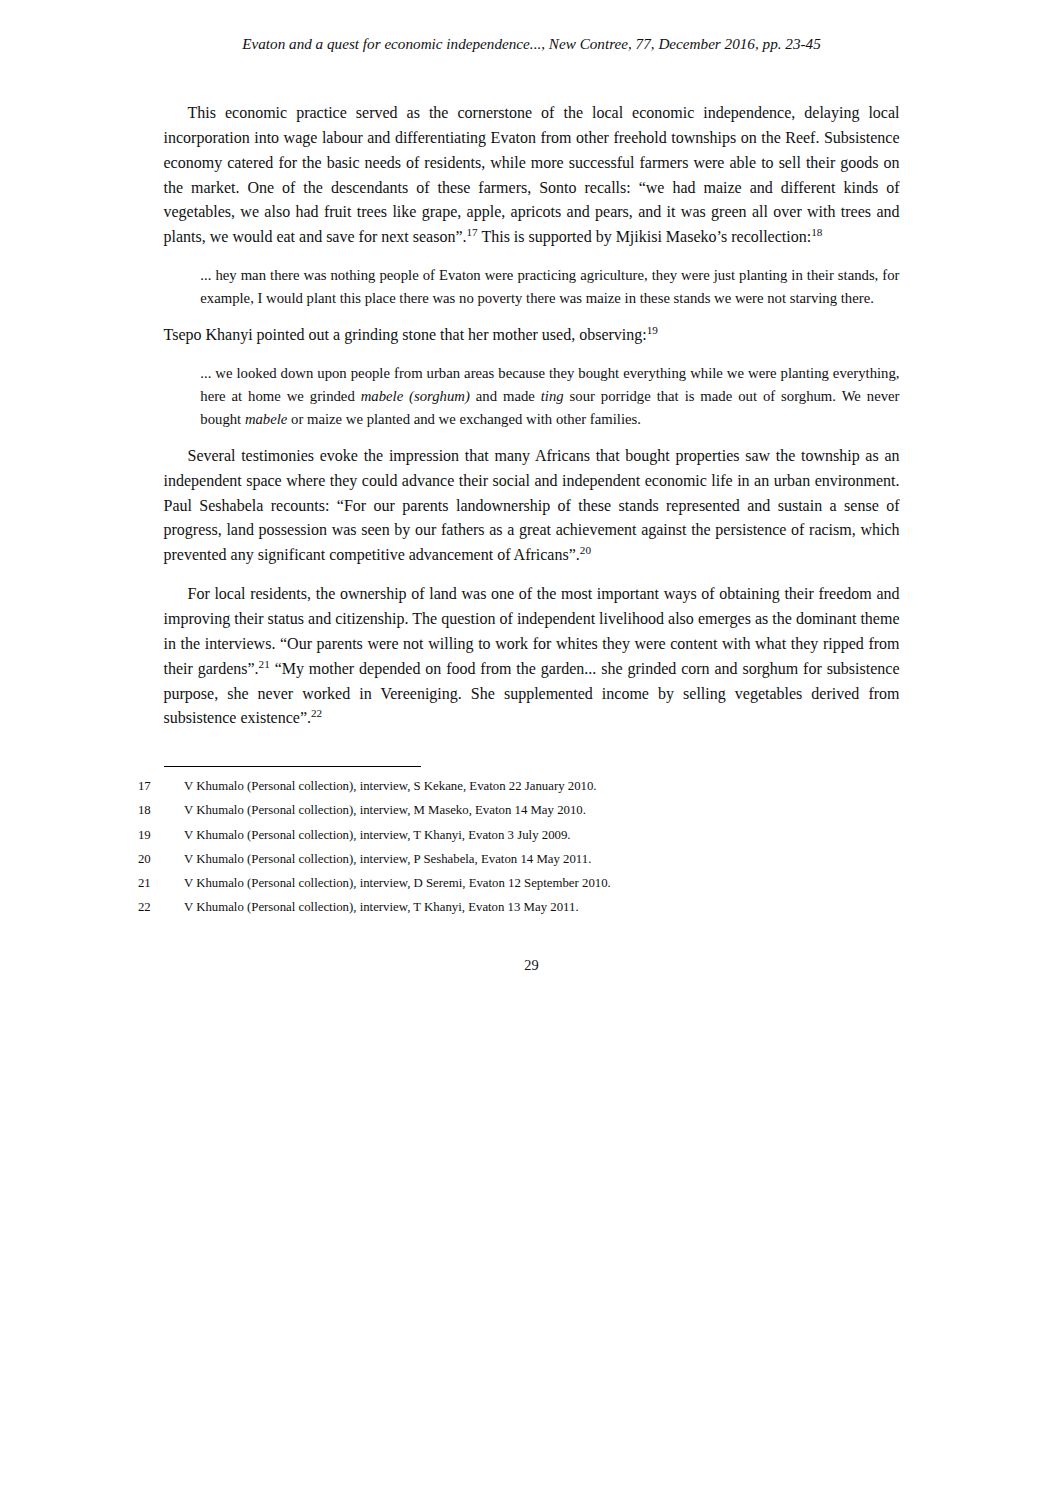Evaton and a quest for economic independence..., New Contree, 77, December 2016, pp. 23-45
This economic practice served as the cornerstone of the local economic independence, delaying local incorporation into wage labour and differentiating Evaton from other freehold townships on the Reef. Subsistence economy catered for the basic needs of residents, while more successful farmers were able to sell their goods on the market. One of the descendants of these farmers, Sonto recalls: “we had maize and different kinds of vegetables, we also had fruit trees like grape, apple, apricots and pears, and it was green all over with trees and plants, we would eat and save for next season”.17 This is supported by Mjikisi Maseko’s recollection:18
hey man there was nothing people of Evaton were practicing agriculture, they were just planting in their stands, for example, I would plant this place there was no poverty there was maize in these stands we were not starving there.
Tsepo Khanyi pointed out a grinding stone that her mother used, observing:19
we looked down upon people from urban areas because they bought everything while we were planting everything, here at home we grinded mabele (sorghum) and made ting sour porridge that is made out of sorghum. We never bought mabele or maize we planted and we exchanged with other families.
Several testimonies evoke the impression that many Africans that bought properties saw the township as an independent space where they could advance their social and independent economic life in an urban environment. Paul Seshabela recounts: “For our parents landownership of these stands represented and sustain a sense of progress, land possession was seen by our fathers as a great achievement against the persistence of racism, which prevented any significant competitive advancement of Africans”.20
For local residents, the ownership of land was one of the most important ways of obtaining their freedom and improving their status and citizenship. The question of independent livelihood also emerges as the dominant theme in the interviews. “Our parents were not willing to work for whites they were content with what they ripped from their gardens”.21 “My mother depended on food from the garden... she grinded corn and sorghum for subsistence purpose, she never worked in Vereeniging. She supplemented income by selling vegetables derived from subsistence existence”.22
17 V Khumalo (Personal collection), interview, S Kekane, Evaton 22 January 2010.
18 V Khumalo (Personal collection), interview, M Maseko, Evaton 14 May 2010.
19 V Khumalo (Personal collection), interview, T Khanyi, Evaton 3 July 2009.
20 V Khumalo (Personal collection), interview, P Seshabela, Evaton 14 May 2011.
21 V Khumalo (Personal collection), interview, D Seremi, Evaton 12 September 2010.
22 V Khumalo (Personal collection), interview, T Khanyi, Evaton 13 May 2011.
29